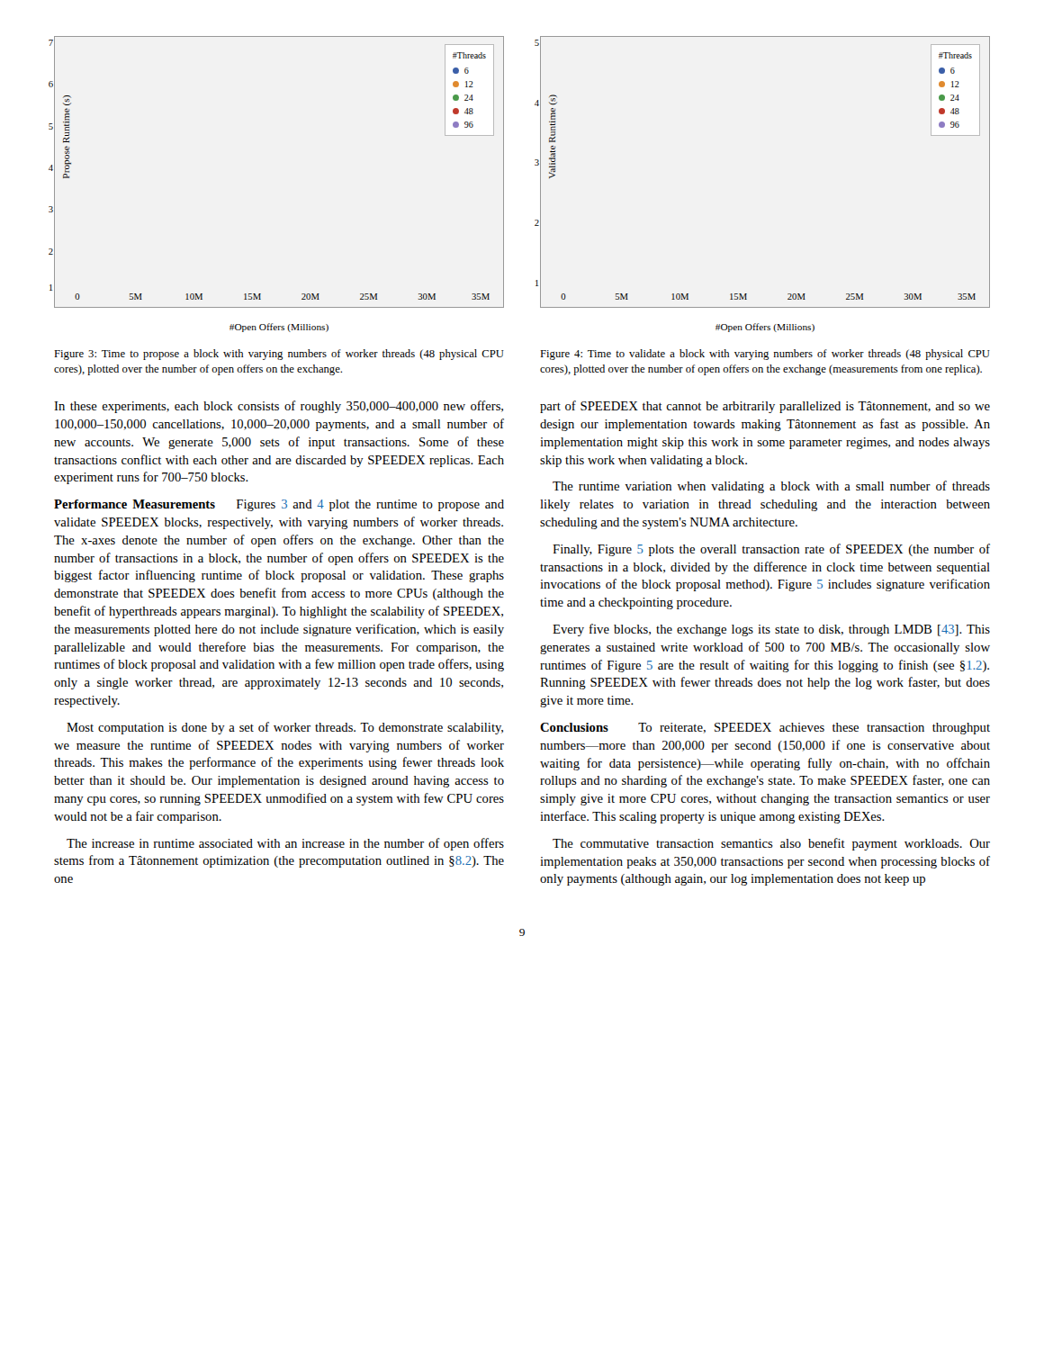Propose Runtime (s)
7 6 5 4 3 2 1
#Threads
6
12
24
48
96
0 5M 10M 15M 20M 25M 30M 35M
#Open Offers (Millions)
Figure 3: Time to propose a block with varying numbers of worker threads (48 physical CPU cores), plotted over the number of open offers on the exchange.
Validate Runtime (s)
5 4 3 2 1
#Threads
6
12
24
48
96
0 5M 10M 15M 20M 25M 30M 35M
#Open Offers (Millions)
Figure 4: Time to validate a block with varying numbers of worker threads (48 physical CPU cores), plotted over the number of open offers on the exchange (measurements from one replica).
In these experiments, each block consists of roughly 350,000–400,000 new offers, 100,000–150,000 cancellations, 10,000–20,000 payments, and a small number of new accounts. We generate 5,000 sets of input transactions. Some of these transactions conflict with each other and are discarded by SPEEDEX replicas. Each experiment runs for 700–750 blocks.
Performance Measurements Figures 3 and 4 plot the runtime to propose and validate SPEEDEX blocks, respectively, with varying numbers of worker threads. The x-axes denote the number of open offers on the exchange. Other than the number of transactions in a block, the number of open offers on SPEEDEX is the biggest factor influencing runtime of block proposal or validation. These graphs demonstrate that SPEEDEX does benefit from access to more CPUs (although the benefit of hyperthreads appears marginal). To highlight the scalability of SPEEDEX, the measurements plotted here do not include signature verification, which is easily parallelizable and would therefore bias the measurements. For comparison, the runtimes of block proposal and validation with a few million open trade offers, using only a single worker thread, are approximately 12-13 seconds and 10 seconds, respectively.
Most computation is done by a set of worker threads. To demonstrate scalability, we measure the runtime of SPEEDEX nodes with varying numbers of worker threads. This makes the performance of the experiments using fewer threads look better than it should be. Our implementation is designed around having access to many cpu cores, so running SPEEDEX unmodified on a system with few CPU cores would not be a fair comparison.
The increase in runtime associated with an increase in the number of open offers stems from a Tâtonnement optimization (the precomputation outlined in §8.2). The one
part of SPEEDEX that cannot be arbitrarily parallelized is Tâtonnement, and so we design our implementation towards making Tâtonnement as fast as possible. An implementation might skip this work in some parameter regimes, and nodes always skip this work when validating a block.
The runtime variation when validating a block with a small number of threads likely relates to variation in thread scheduling and the interaction between scheduling and the system's NUMA architecture.
Finally, Figure 5 plots the overall transaction rate of SPEEDEX (the number of transactions in a block, divided by the difference in clock time between sequential invocations of the block proposal method). Figure 5 includes signature verification time and a checkpointing procedure.
Every five blocks, the exchange logs its state to disk, through LMDB [43]. This generates a sustained write workload of 500 to 700 MB/s. The occasionally slow runtimes of Figure 5 are the result of waiting for this logging to finish (see §1.2). Running SPEEDEX with fewer threads does not help the log work faster, but does give it more time.
Conclusions To reiterate, SPEEDEX achieves these transaction throughput numbers—more than 200,000 per second (150,000 if one is conservative about waiting for data persistence)—while operating fully on-chain, with no offchain rollups and no sharding of the exchange's state. To make SPEEDEX faster, one can simply give it more CPU cores, without changing the transaction semantics or user interface. This scaling property is unique among existing DEXes.
The commutative transaction semantics also benefit payment workloads. Our implementation peaks at 350,000 transactions per second when processing blocks of only payments (although again, our log implementation does not keep up
9